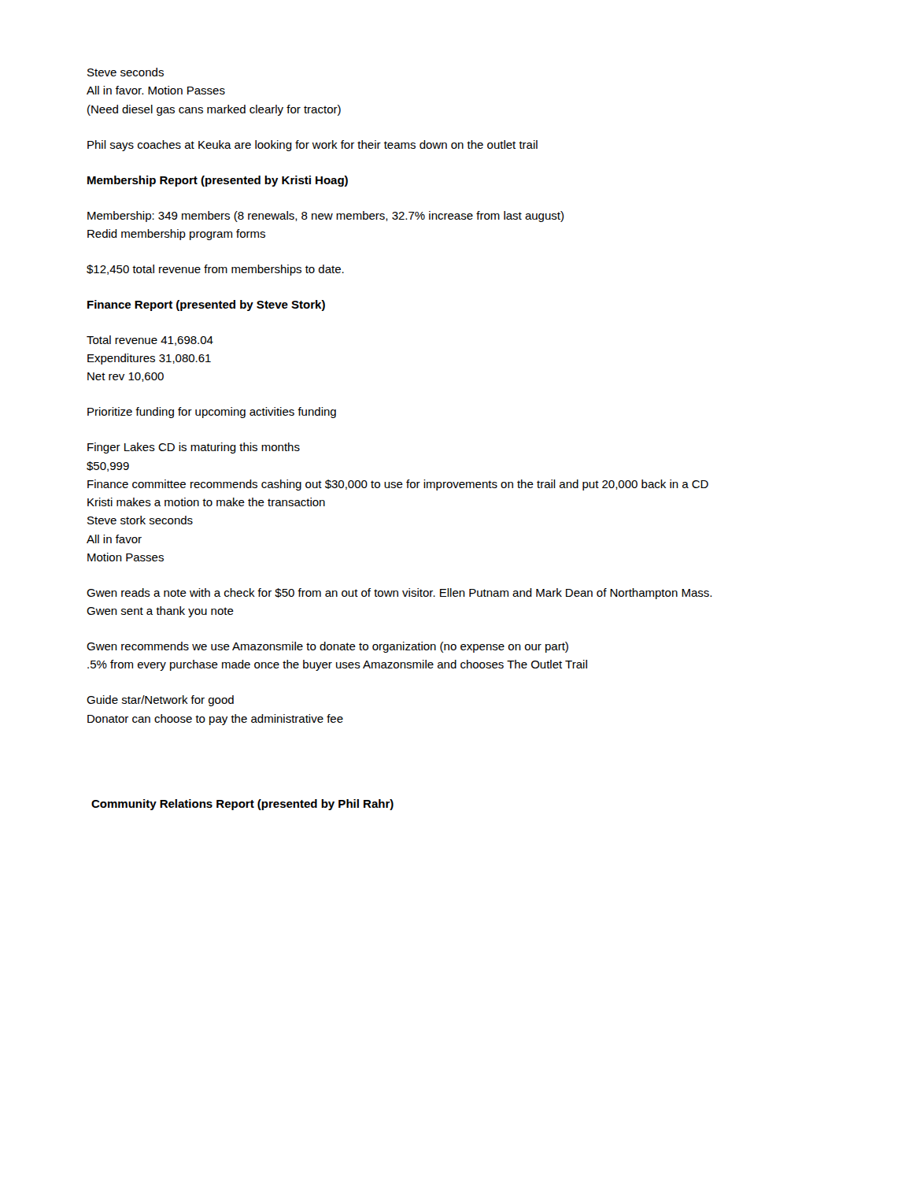Steve seconds
All in favor. Motion Passes
(Need diesel gas cans marked clearly for tractor)
Phil says coaches at Keuka are looking for work for their teams down on the outlet trail
Membership Report (presented by Kristi Hoag)
Membership: 349 members (8 renewals, 8 new members, 32.7% increase from last august)
Redid membership program forms
$12,450 total revenue from memberships to date.
Finance Report (presented by Steve Stork)
Total revenue 41,698.04
Expenditures 31,080.61
Net rev 10,600
Prioritize funding for upcoming activities funding
Finger Lakes CD is maturing this months
$50,999
Finance committee recommends cashing out $30,000 to use for improvements on the trail and put 20,000 back in a CD
Kristi makes a motion to make the transaction
Steve stork seconds
All in favor
Motion Passes
Gwen reads a note with a check for $50 from an out of town visitor. Ellen Putnam and Mark Dean of Northampton Mass. Gwen sent a thank you note
Gwen recommends we use Amazonsmile to donate to organization (no expense on our part)
.5% from every purchase made once the buyer uses Amazonsmile and chooses The Outlet Trail
Guide star/Network for good
Donator can choose to pay the administrative fee
Community Relations Report (presented by Phil Rahr)